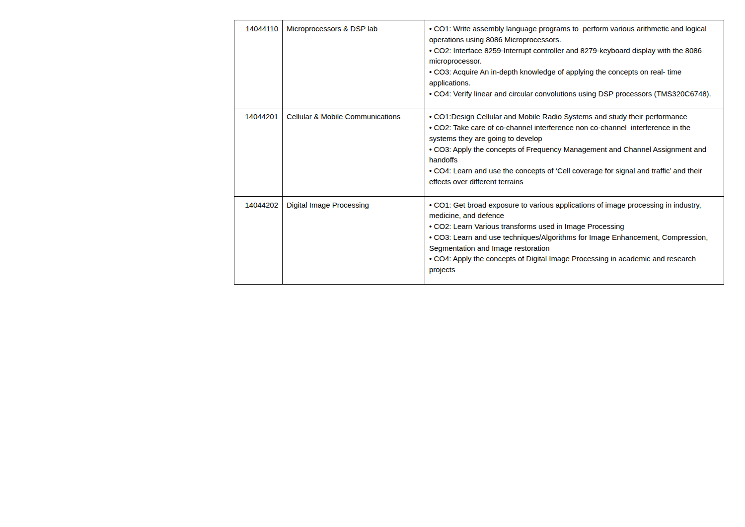| | 14044110 | Microprocessors & DSP lab | • CO1: Write assembly language programs to perform various arithmetic and logical operations using 8086 Microprocessors. • CO2: Interface 8259-Interrupt controller and 8279-keyboard display with the 8086 microprocessor. • CO3: Acquire An in-depth knowledge of applying the concepts on real- time applications. • CO4: Verify linear and circular convolutions using DSP processors (TMS320C6748). |
| | 14044201 | Cellular & Mobile Communications | • CO1:Design Cellular and Mobile Radio Systems and study their performance • CO2: Take care of co-channel interference non co-channel interference in the systems they are going to develop • CO3: Apply the concepts of Frequency Management and Channel Assignment and handoffs • CO4: Learn and use the concepts of ‘Cell coverage for signal and traffic’ and their effects over different terrains |
| | 14044202 | Digital Image Processing | • CO1: Get broad exposure to various applications of image processing in industry, medicine, and defence • CO2: Learn Various transforms used in Image Processing • CO3: Learn and use techniques/Algorithms for Image Enhancement, Compression, Segmentation and Image restoration • CO4: Apply the concepts of Digital Image Processing in academic and research projects |